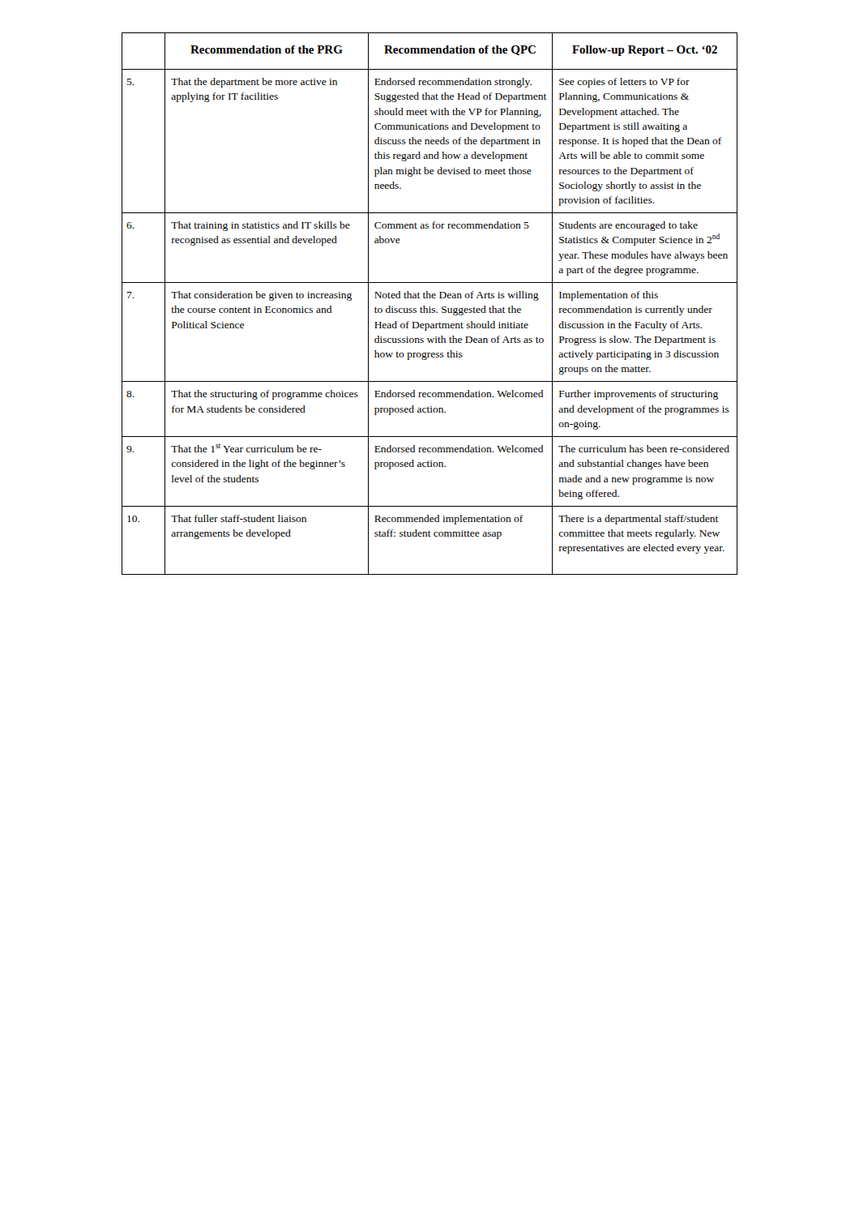| | Recommendation of the PRG | Recommendation of the QPC | Follow-up Report – Oct. ‘02 |
| --- | --- | --- | --- |
| 5. | That the department be more active in applying for IT facilities | Endorsed recommendation strongly. Suggested that the Head of Department should meet with the VP for Planning, Communications and Development to discuss the needs of the department in this regard and how a development plan might be devised to meet those needs. | See copies of letters to VP for Planning, Communications & Development attached. The Department is still awaiting a response. It is hoped that the Dean of Arts will be able to commit some resources to the Department of Sociology shortly to assist in the provision of facilities. |
| 6. | That training in statistics and IT skills be recognised as essential and developed | Comment as for recommendation 5 above | Students are encouraged to take Statistics & Computer Science in 2 nd year. These modules have always been a part of the degree programme. |
| 7. | That consideration be given to increasing the course content in Economics and Political Science | Noted that the Dean of Arts is willing to discuss this. Suggested that the Head of Department should initiate discussions with the Dean of Arts as to how to progress this | Implementation of this recommendation is currently under discussion in the Faculty of Arts. Progress is slow. The Department is actively participating in 3 discussion groups on the matter. |
| 8. | That the structuring of programme choices for MA students be considered | Endorsed recommendation. Welcomed proposed action. | Further improvements of structuring and development of the programmes is on-going. |
| 9. | That the 1 st Year curriculum be re-considered in the light of the beginner’s level of the students | Endorsed recommendation. Welcomed proposed action. | The curriculum has been re-considered and substantial changes have been made and a new programme is now being offered. |
| 10. | That fuller staff-student liaison arrangements be developed | Recommended implementation of staff: student committee asap | There is a departmental staff/student committee that meets regularly. New representatives are elected every year. |